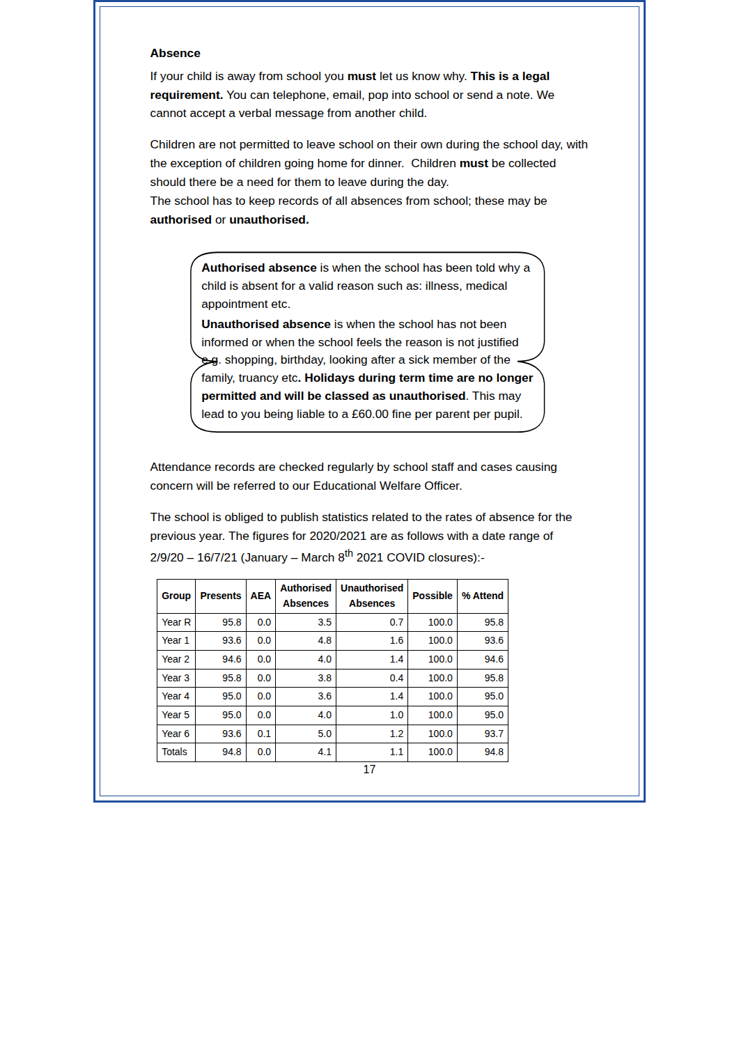Absence
If your child is away from school you must let us know why. This is a legal requirement. You can telephone, email, pop into school or send a note. We cannot accept a verbal message from another child.
Children are not permitted to leave school on their own during the school day, with the exception of children going home for dinner. Children must be collected should there be a need for them to leave during the day.
The school has to keep records of all absences from school; these may be authorised or unauthorised.
Authorised absence is when the school has been told why a child is absent for a valid reason such as: illness, medical appointment etc.
Unauthorised absence is when the school has not been informed or when the school feels the reason is not justified e.g. shopping, birthday, looking after a sick member of the family, truancy etc. Holidays during term time are no longer permitted and will be classed as unauthorised. This may lead to you being liable to a £60.00 fine per parent per pupil.
Attendance records are checked regularly by school staff and cases causing concern will be referred to our Educational Welfare Officer.
The school is obliged to publish statistics related to the rates of absence for the previous year. The figures for 2020/2021 are as follows with a date range of 2/9/20 – 16/7/21 (January – March 8th 2021 COVID closures):-
| Group | Presents | AEA | Authorised Absences | Unauthorised Absences | Possible | % Attend |
| --- | --- | --- | --- | --- | --- | --- |
| Year R | 95.8 | 0.0 | 3.5 | 0.7 | 100.0 | 95.8 |
| Year 1 | 93.6 | 0.0 | 4.8 | 1.6 | 100.0 | 93.6 |
| Year 2 | 94.6 | 0.0 | 4.0 | 1.4 | 100.0 | 94.6 |
| Year 3 | 95.8 | 0.0 | 3.8 | 0.4 | 100.0 | 95.8 |
| Year 4 | 95.0 | 0.0 | 3.6 | 1.4 | 100.0 | 95.0 |
| Year 5 | 95.0 | 0.0 | 4.0 | 1.0 | 100.0 | 95.0 |
| Year 6 | 93.6 | 0.1 | 5.0 | 1.2 | 100.0 | 93.7 |
| Totals | 94.8 | 0.0 | 4.1 | 1.1 | 100.0 | 94.8 |
17